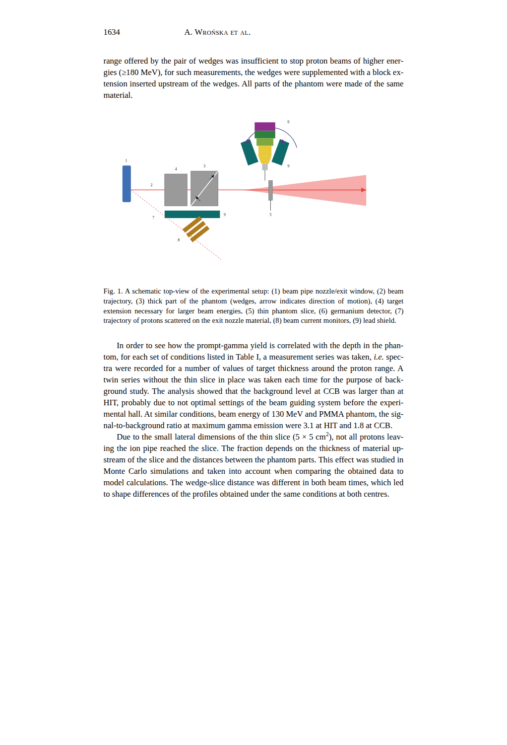1634 A. Wrońska et al.
range offered by the pair of wedges was insufficient to stop proton beams of higher energies (≥180 MeV), for such measurements, the wedges were supplemented with a block extension inserted upstream of the wedges. All parts of the phantom were made of the same material.
1 2 4 3 9 5 6 9 7 8
Fig. 1. A schematic top-view of the experimental setup: (1) beam pipe nozzle/exit window, (2) beam trajectory, (3) thick part of the phantom (wedges, arrow indicates direction of motion), (4) target extension necessary for larger beam energies, (5) thin phantom slice, (6) germanium detector, (7) trajectory of protons scattered on the exit nozzle material, (8) beam current monitors, (9) lead shield.
In order to see how the prompt-gamma yield is correlated with the depth in the phantom, for each set of conditions listed in Table I, a measurement series was taken, i.e. spectra were recorded for a number of values of target thickness around the proton range. A twin series without the thin slice in place was taken each time for the purpose of background study. The analysis showed that the background level at CCB was larger than at HIT, probably due to not optimal settings of the beam guiding system before the experimental hall. At similar conditions, beam energy of 130 MeV and PMMA phantom, the signal-to-background ratio at maximum gamma emission were 3.1 at HIT and 1.8 at CCB.
Due to the small lateral dimensions of the thin slice (5 × 5 cm2), not all protons leaving the ion pipe reached the slice. The fraction depends on the thickness of material upstream of the slice and the distances between the phantom parts. This effect was studied in Monte Carlo simulations and taken into account when comparing the obtained data to model calculations. The wedge-slice distance was different in both beam times, which led to shape differences of the profiles obtained under the same conditions at both centres.